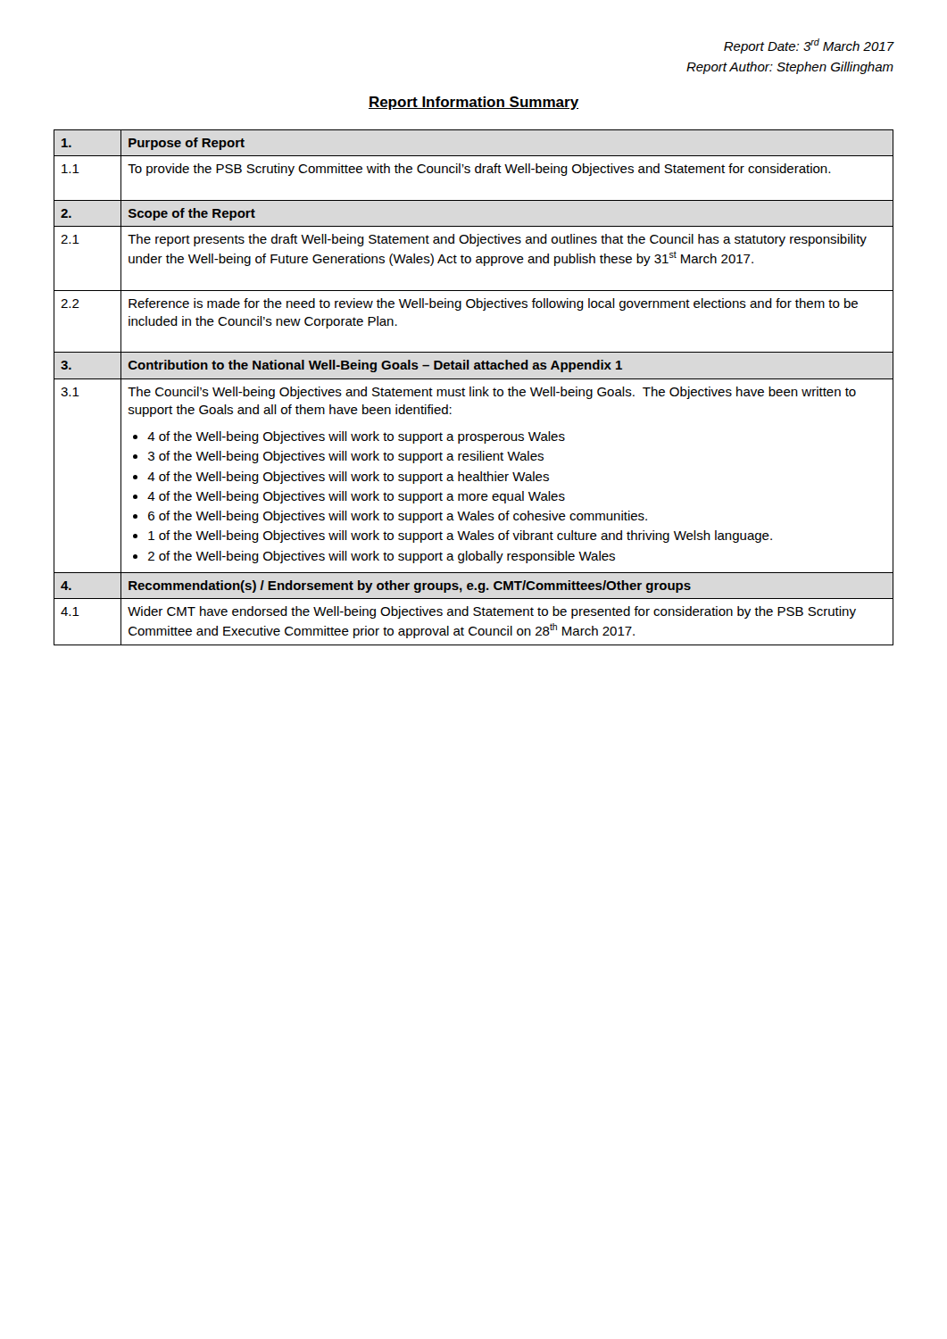Report Date: 3rd March 2017
Report Author: Stephen Gillingham
Report Information Summary
| 1. | Purpose of Report |
| 1.1 | To provide the PSB Scrutiny Committee with the Council’s draft Well-being Objectives and Statement for consideration. |
| 2. | Scope of the Report |
| 2.1 | The report presents the draft Well-being Statement and Objectives and outlines that the Council has a statutory responsibility under the Well-being of Future Generations (Wales) Act to approve and publish these by 31 st March 2017. |
| 2.2 | Reference is made for the need to review the Well-being Objectives following local government elections and for them to be included in the Council’s new Corporate Plan. |
| 3. | Contribution to the National Well-Being Goals – Detail attached as Appendix 1 |
| 3.1 | The Council’s Well-being Objectives and Statement must link to the Well-being Goals. The Objectives have been written to support the Goals and all of them have been identified: 4 of the Well-being Objectives will work to support a prosperous Wales 3 of the Well-being Objectives will work to support a resilient Wales 4 of the Well-being Objectives will work to support a healthier Wales 4 of the Well-being Objectives will work to support a more equal Wales 6 of the Well-being Objectives will work to support a Wales of cohesive communities. 1 of the Well-being Objectives will work to support a Wales of vibrant culture and thriving Welsh language. 2 of the Well-being Objectives will work to support a globally responsible Wales |
| 4. | Recommendation(s) / Endorsement by other groups, e.g. CMT/Committees/Other groups |
| 4.1 | Wider CMT have endorsed the Well-being Objectives and Statement to be presented for consideration by the PSB Scrutiny Committee and Executive Committee prior to approval at Council on 28 th March 2017. |